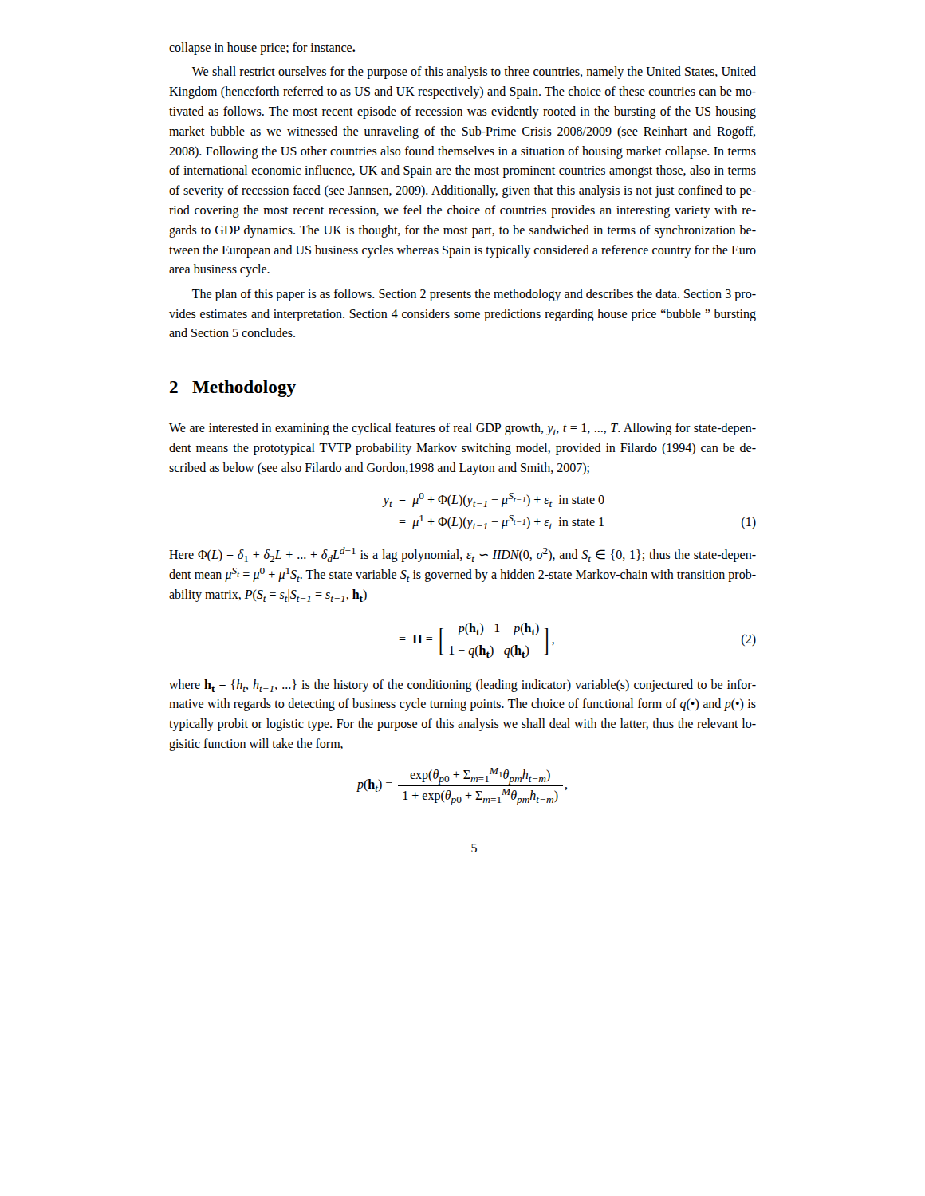collapse in house price; for instance.
We shall restrict ourselves for the purpose of this analysis to three countries, namely the United States, United Kingdom (henceforth referred to as US and UK respectively) and Spain. The choice of these countries can be motivated as follows. The most recent episode of recession was evidently rooted in the bursting of the US housing market bubble as we witnessed the unraveling of the Sub-Prime Crisis 2008/2009 (see Reinhart and Rogoff, 2008). Following the US other countries also found themselves in a situation of housing market collapse. In terms of international economic influence, UK and Spain are the most prominent countries amongst those, also in terms of severity of recession faced (see Jannsen, 2009). Additionally, given that this analysis is not just confined to period covering the most recent recession, we feel the choice of countries provides an interesting variety with regards to GDP dynamics. The UK is thought, for the most part, to be sandwiched in terms of synchronization between the European and US business cycles whereas Spain is typically considered a reference country for the Euro area business cycle.
The plan of this paper is as follows. Section 2 presents the methodology and describes the data. Section 3 provides estimates and interpretation. Section 4 considers some predictions regarding house price “bubble ” bursting and Section 5 concludes.
2 Methodology
We are interested in examining the cyclical features of real GDP growth, yt, t = 1, ..., T. Allowing for state-dependent means the prototypical TVTP probability Markov switching model, provided in Filardo (1994) can be described as below (see also Filardo and Gordon,1998 and Layton and Smith, 2007);
| y t | = | μ 0 + Φ( L )( y t−1 − μ S t−1 ) + ε t in state 0 | |
| | = | μ 1 + Φ( L )( y t−1 − μ S t−1 ) + ε t in state 1 | (1) |
Here Φ(L) = δ1 + δ2L + ... + δdLd−1 is a lag polynomial, εt ∽ IIDN(0, σ2), and St ∈ {0, 1}; thus the state-dependent mean μSt = μ0 + μ1St. The state variable St is governed by a hidden 2-state Markov-chain with transition probability matrix, P(St = st|St−1 = st−1, ht)
| | = | Π = [ / p ( h t ) / 1 − p ( h t ) / / 1 − q ( h t ) / q ( h t ) / ] , | (2) |
where ht = {ht, ht−1, ...} is the history of the conditioning (leading indicator) variable(s) conjectured to be informative with regards to detecting of business cycle turning points. The choice of functional form of q(•) and p(•) is typically probit or logistic type. For the purpose of this analysis we shall deal with the latter, thus the relevant logisitic function will take the form,
p(ht) = exp(θp0 + Σm=1M1θpmht−m) 1 + exp(θp0 + Σm=1Mθpmht−m),
5